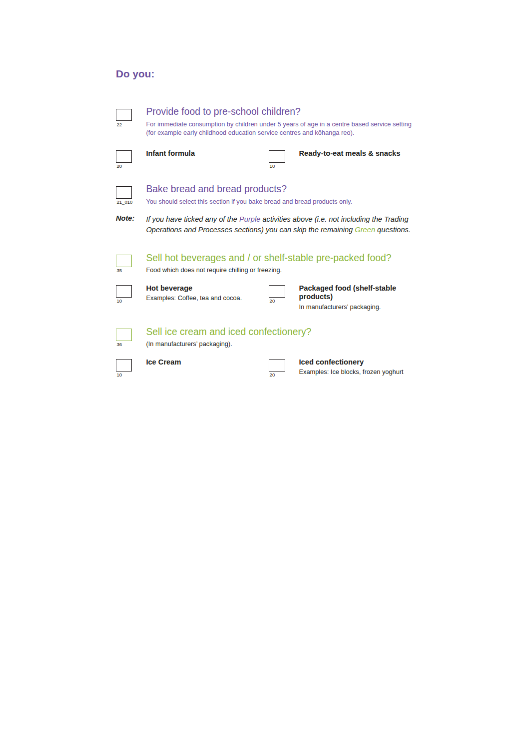Do you:
22
Provide food to pre-school children?
For immediate consumption by children under 5 years of age in a centre based service setting (for example early childhood education service centres and kōhanga reo).
20
Infant formula
10
Ready-to-eat meals & snacks
21_010
Bake bread and bread products?
You should select this section if you bake bread and bread products only.
Note:
If you have ticked any of the Purple activities above (i.e. not including the Trading Operations and Processes sections) you can skip the remaining Green questions.
35
Sell hot beverages and / or shelf-stable pre-packed food?
Food which does not require chilling or freezing.
10
Hot beverage
Examples: Coffee, tea and cocoa.
20
Packaged food (shelf-stable products)
In manufacturers’ packaging.
36
Sell ice cream and iced confectionery?
(In manufacturers’ packaging).
10
Ice Cream
20
Iced confectionery
Examples: Ice blocks, frozen yoghurt